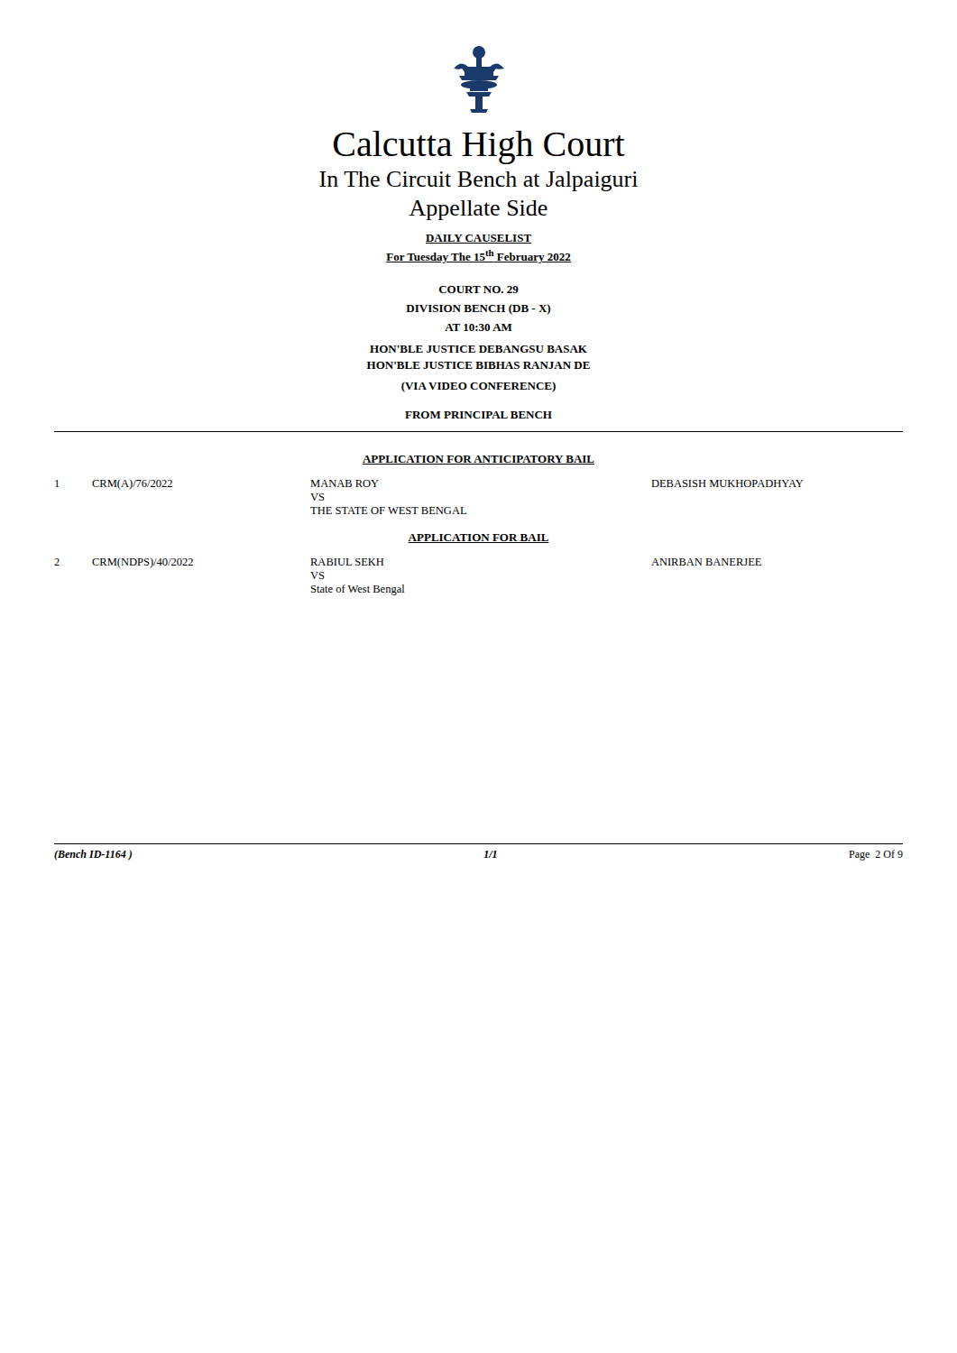Calcutta High Court
In The Circuit Bench at Jalpaiguri
Appellate Side
DAILY CAUSELIST
For Tuesday The 15th February 2022
COURT NO. 29
DIVISION BENCH (DB - X)
AT 10:30 AM
HON'BLE JUSTICE DEBANGSU BASAK
HON'BLE JUSTICE BIBHAS RANJAN DE
(VIA VIDEO CONFERENCE)
FROM PRINCIPAL BENCH
APPLICATION FOR ANTICIPATORY BAIL
| 1 | CRM(A)/76/2022 | MANAB ROY VS THE STATE OF WEST BENGAL | DEBASISH MUKHOPADHYAY |
APPLICATION FOR BAIL
| 2 | CRM(NDPS)/40/2022 | RABIUL SEKH VS State of West Bengal | ANIRBAN BANERJEE |
(Bench ID-1164 )
1/1
Page 2 Of 9